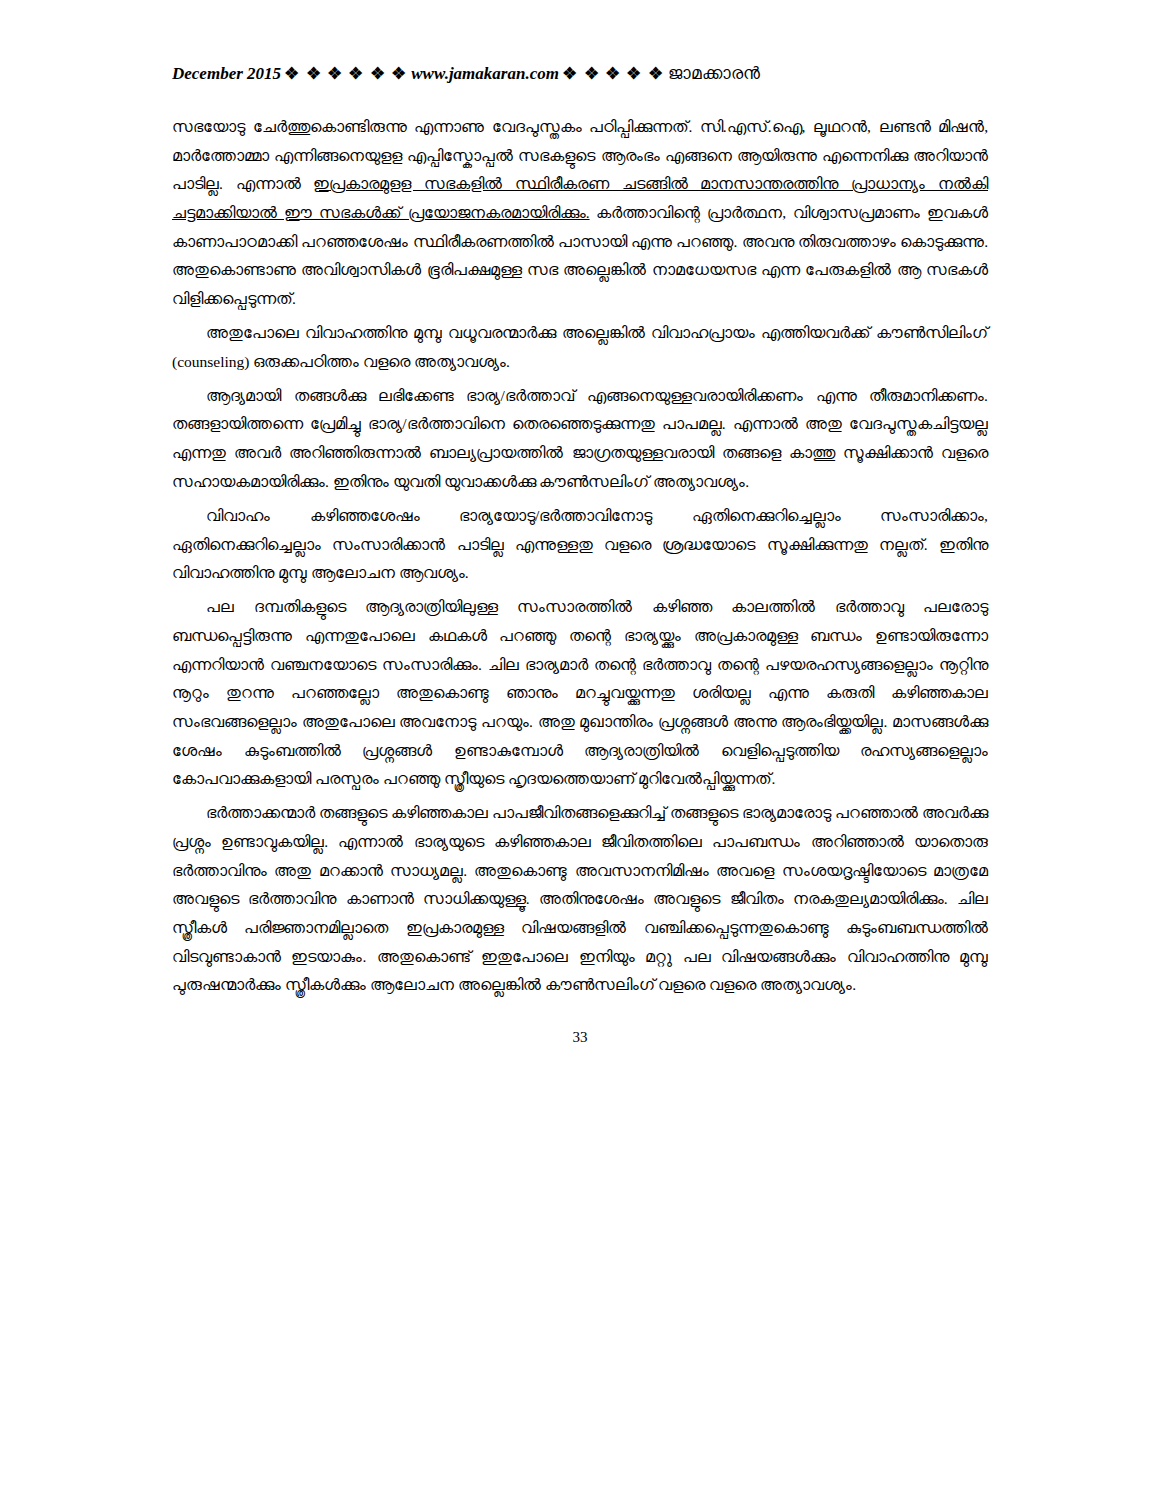December 2015 ❖ ❖ ❖ ❖ ❖ ❖ www.jamakaran.com ❖ ❖ ❖ ❖ ❖ ജാമക്കാരൻ
സഭയോടു ചേർത്തുകൊണ്ടിരുന്നു എന്നാണു വേദപുസ്തകം പഠിപ്പിക്കുന്നത്. സി.എസ്.ഐ, ലൂഥറൻ, ലണ്ടൻ മിഷൻ, മാർത്തോമ്മാ എന്നിങ്ങനെയുളള എപ്പിസ്കോപ്പൽ സഭകളുടെ ആരംഭം എങ്ങനെ ആയിരുന്നു എന്നെനിക്കു അറിയാൻ പാടില്ല. എന്നാൽ ഇപ്രകാരമുളള സഭകളിൽ സ്ഥിരീകരണ ചടങ്ങിൽ മാനസാന്തരത്തിനു പ്രാധാന്യം നൽകി ചട്ടമാക്കിയാൽ ഈ സഭകൾക്ക് പ്രയോജനകരമായിരിക്കും. കർത്താവിന്റെ പ്രാർത്ഥന, വിശ്വാസപ്രമാണം ഇവകൾ കാണാപാഠമാക്കി പറഞ്ഞശേഷം സ്ഥിരീകരണത്തിൽ പാസായി എന്നു പറഞ്ഞു. അവനു തിരുവത്താഴം കൊടുക്കുന്നു. അതുകൊണ്ടാണു അവിശ്വാസികൾ ഭൂരിപക്ഷമുള്ള സഭ അല്ലെങ്കിൽ നാമധേയസഭ എന്ന പേരുകളിൽ ആ സഭകൾ വിളിക്കപ്പെടുന്നത്.
അതുപോലെ വിവാഹത്തിനു മുമ്പു വധൂവരന്മാർക്കു അല്ലെങ്കിൽ വിവാഹപ്രായം എത്തിയവർക്ക് കൗൺസിലിംഗ് (counseling) ഒരുക്കപഠിത്തം വളരെ അത്യാവശ്യം.
ആദ്യമായി തങ്ങൾക്കു ലഭിക്കേണ്ട ഭാര്യ/ഭർത്താവ് എങ്ങനെയുള്ളവരായിരിക്കണം എന്നു തീരുമാനിക്കണം. തങ്ങളായിത്തന്നെ പ്രേമിച്ചു ഭാര്യ/ഭർത്താവിനെ തെരഞ്ഞെടുക്കുന്നതു പാപമല്ല. എന്നാൽ അതു വേദപുസ്തകചിട്ടയല്ല എന്നതു അവർ അറിഞ്ഞിരുന്നാൽ ബാല്യപ്രായത്തിൽ ജാഗ്രതയുള്ളവരായി തങ്ങളെ കാത്തു സൂക്ഷിക്കാൻ വളരെ സഹായകമായിരിക്കും. ഇതിനും യുവതി യുവാക്കൾക്കു കൗൺസലിംഗ് അത്യാവശ്യം.
വിവാഹം കഴിഞ്ഞശേഷം ഭാര്യയോടു/ഭർത്താവിനോടു ഏതിനെക്കുറിച്ചെല്ലാം സംസാരിക്കാം, ഏതിനെക്കുറിച്ചെല്ലാം സംസാരിക്കാൻ പാടില്ല എന്നുള്ളതു വളരെ ശ്രദ്ധയോടെ സൂക്ഷിക്കുന്നതു നല്ലത്. ഇതിനു വിവാഹത്തിനു മുമ്പു ആലോചന ആവശ്യം.
പല ദമ്പതികളുടെ ആദ്യരാത്രിയിലുള്ള സംസാരത്തിൽ കഴിഞ്ഞ കാലത്തിൽ ഭർത്താവു പലരോടു ബന്ധപ്പെട്ടിരുന്നു എന്നതുപോലെ കഥകൾ പറഞ്ഞു തന്റെ ഭാര്യയ്ക്കും അപ്രകാരമുള്ള ബന്ധം ഉണ്ടായിരുന്നോ എന്നറിയാൻ വഞ്ചനയോടെ സംസാരിക്കും. ചില ഭാര്യമാർ തന്റെ ഭർത്താവു തന്റെ പഴയരഹസ്യങ്ങളെല്ലാം നൂറ്റിനു നൂറും തുറന്നു പറഞ്ഞല്ലോ അതുകൊണ്ടു ഞാനും മറച്ചുവയ്ക്കുന്നതു ശരിയല്ല എന്നു കരുതി കഴിഞ്ഞകാല സംഭവങ്ങളെല്ലാം അതുപോലെ അവനോടു പറയും. അതു മുഖാന്തിരം പ്രശ്നങ്ങൾ അന്നു ആരംഭിയ്ക്കയില്ല. മാസങ്ങൾക്കു ശേഷം കുടുംബത്തിൽ പ്രശ്നങ്ങൾ ഉണ്ടാകുമ്പോൾ ആദ്യരാത്രിയിൽ വെളിപ്പെടുത്തിയ രഹസ്യങ്ങളെല്ലാം കോപവാക്കുകളായി പരസ്പരം പറഞ്ഞു സ്ത്രീയുടെ ഹൃദയത്തെയാണ് മുറിവേൽപ്പിയ്ക്കുന്നത്.
ഭർത്താക്കന്മാർ തങ്ങളുടെ കഴിഞ്ഞകാല പാപജീവിതങ്ങളെക്കുറിച്ച് തങ്ങളുടെ ഭാര്യമാരോടു പറഞ്ഞാൽ അവർക്കു പ്രശ്നം ഉണ്ടാവുകയില്ല. എന്നാൽ ഭാര്യയുടെ കഴിഞ്ഞകാല ജീവിതത്തിലെ പാപബന്ധം അറിഞ്ഞാൽ യാതൊരു ഭർത്താവിനും അതു മറക്കാൻ സാധ്യമല്ല. അതുകൊണ്ടു അവസാനനിമിഷം അവളെ സംശയദൃഷ്ടിയോടെ മാത്രമേ അവളുടെ ഭർത്താവിനു കാണാൻ സാധിക്കയുള്ളൂ. അതിനുശേഷം അവളുടെ ജീവിതം നരകതുല്യമായിരിക്കും. ചില സ്ത്രീകൾ പരിജ്ഞാനമില്ലാതെ ഇപ്രകാരമുള്ള വിഷയങ്ങളിൽ വഞ്ചിക്കപ്പെടുന്നതുകൊണ്ടു കുടുംബബന്ധത്തിൽ വിടവുണ്ടാകാൻ ഇടയാകും. അതുകൊണ്ട് ഇതുപോലെ ഇനിയും മറ്റു പല വിഷയങ്ങൾക്കും വിവാഹത്തിനു മുമ്പു പുരുഷന്മാർക്കും സ്ത്രീകൾക്കും ആലോചന അല്ലെങ്കിൽ കൗൺസലിംഗ് വളരെ വളരെ അത്യാവശ്യം.
33